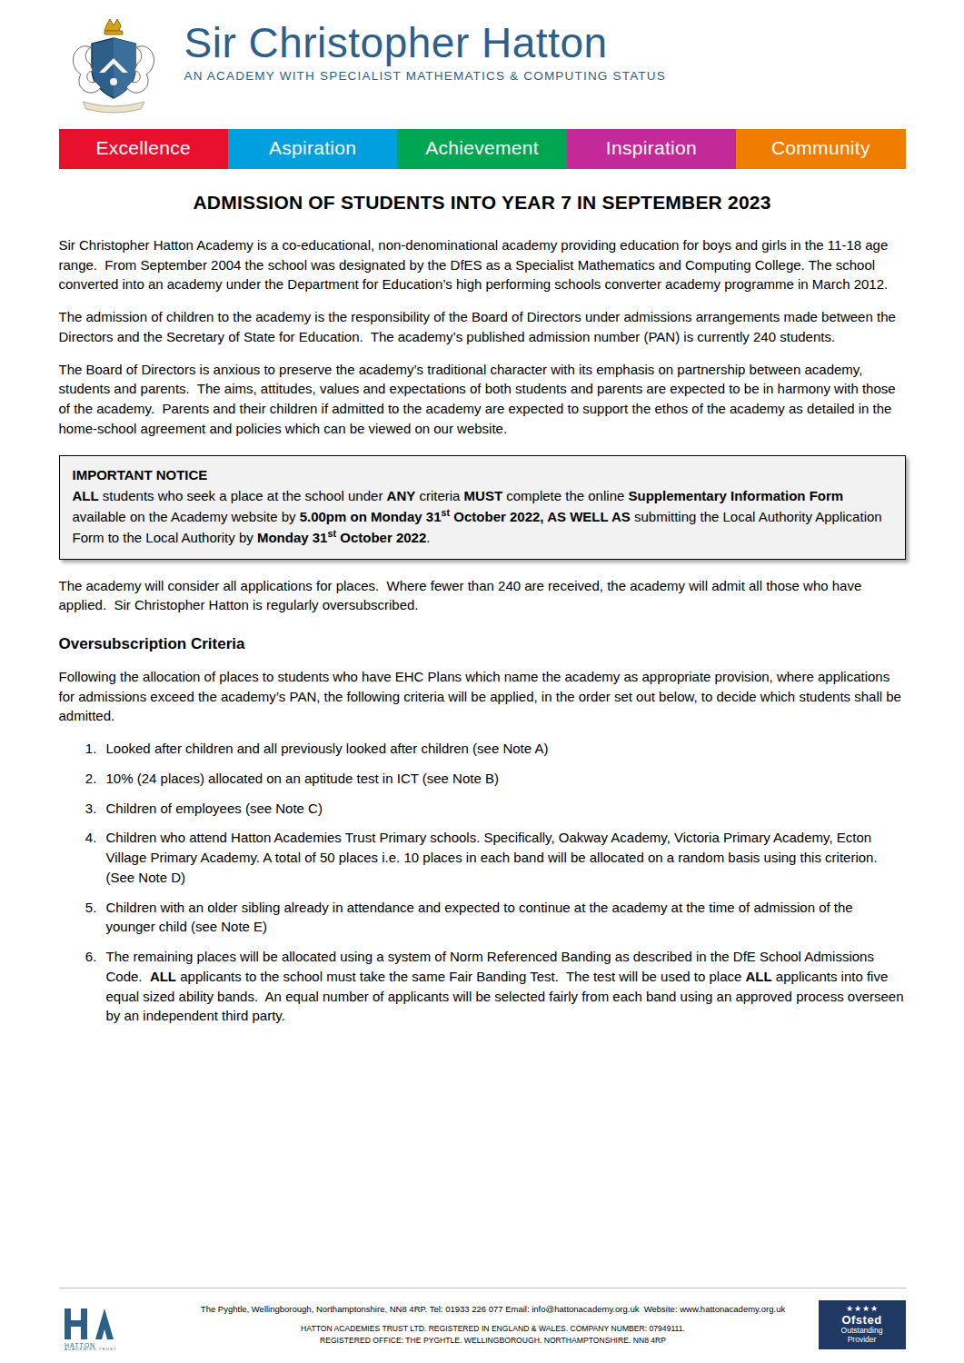Sir Christopher Hatton Academy crest
Sir Christopher Hatton
An Academy with Specialist Mathematics & Computing Status
Excellence
Aspiration
Achievement
Inspiration
Community
ADMISSION OF STUDENTS INTO YEAR 7 IN SEPTEMBER 2023
Sir Christopher Hatton Academy is a co-educational, non-denominational academy providing education for boys and girls in the 11-18 age range. From September 2004 the school was designated by the DfES as a Specialist Mathematics and Computing College. The school converted into an academy under the Department for Education’s high performing schools converter academy programme in March 2012.
The admission of children to the academy is the responsibility of the Board of Directors under admissions arrangements made between the Directors and the Secretary of State for Education. The academy’s published admission number (PAN) is currently 240 students.
The Board of Directors is anxious to preserve the academy’s traditional character with its emphasis on partnership between academy, students and parents. The aims, attitudes, values and expectations of both students and parents are expected to be in harmony with those of the academy. Parents and their children if admitted to the academy are expected to support the ethos of the academy as detailed in the home-school agreement and policies which can be viewed on our website.
IMPORTANT NOTICE
ALL students who seek a place at the school under ANY criteria MUST complete the online Supplementary Information Form available on the Academy website by 5.00pm on Monday 31st October 2022, AS WELL AS submitting the Local Authority Application Form to the Local Authority by Monday 31st October 2022.
The academy will consider all applications for places. Where fewer than 240 are received, the academy will admit all those who have applied. Sir Christopher Hatton is regularly oversubscribed.
Oversubscription Criteria
Following the allocation of places to students who have EHC Plans which name the academy as appropriate provision, where applications for admissions exceed the academy’s PAN, the following criteria will be applied, in the order set out below, to decide which students shall be admitted.
Looked after children and all previously looked after children (see Note A)
10% (24 places) allocated on an aptitude test in ICT (see Note B)
Children of employees (see Note C)
Children who attend Hatton Academies Trust Primary schools. Specifically, Oakway Academy, Victoria Primary Academy, Ecton Village Primary Academy. A total of 50 places i.e. 10 places in each band will be allocated on a random basis using this criterion. (See Note D)
Children with an older sibling already in attendance and expected to continue at the academy at the time of admission of the younger child (see Note E)
The remaining places will be allocated using a system of Norm Referenced Banding as described in the DfE School Admissions Code. ALL applicants to the school must take the same Fair Banding Test. The test will be used to place ALL applicants into five equal sized ability bands. An equal number of applicants will be selected fairly from each band using an approved process overseen by an independent third party.
Hatton Academies Trust HATTON ACADEMIES TRUST
The Pyghtle, Wellingborough, Northamptonshire, NN8 4RP. Tel: 01933 226 077 Email: info@hattonacademy.org.uk Website: www.hattonacademy.org.uk
HATTON ACADEMIES TRUST LTD. REGISTERED IN ENGLAND & WALES. COMPANY NUMBER: 07949111.
REGISTERED OFFICE: THE PYGHTLE. WELLINGBOROUGH. NORTHAMPTONSHIRE. NN8 4RP
★★★★
Ofsted
Outstanding
Provider